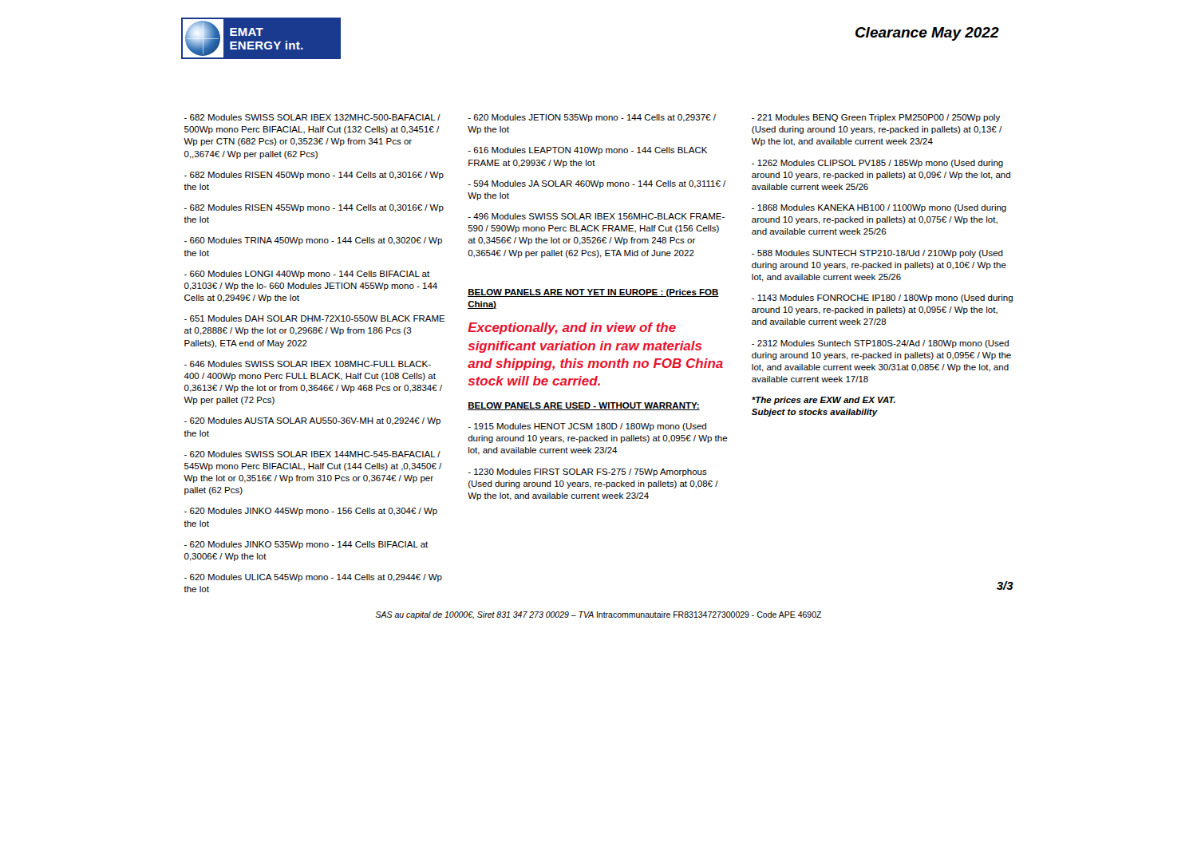EMAT ENERGY int.
Clearance May 2022
- 682 Modules SWISS SOLAR IBEX 132MHC-500-BAFACIAL / 500Wp mono Perc BIFACIAL, Half Cut (132 Cells) at 0,3451€ / Wp per CTN (682 Pcs) or 0,3523€ / Wp from 341 Pcs or 0,,3674€ / Wp per pallet (62 Pcs)
- 682 Modules RISEN 450Wp mono - 144 Cells at 0,3016€ / Wp the lot
- 682 Modules RISEN 455Wp mono - 144 Cells at 0,3016€ / Wp the lot
- 660 Modules TRINA 450Wp mono - 144 Cells at 0,3020€ / Wp the lot
- 660 Modules LONGI 440Wp mono - 144 Cells BIFACIAL at 0,3103€ / Wp the lo- 660 Modules JETION 455Wp mono - 144 Cells at 0,2949€ / Wp the lot
- 651 Modules DAH SOLAR DHM-72X10-550W BLACK FRAME at 0,2888€ / Wp the lot or 0,2968€ / Wp from 186 Pcs (3 Pallets), ETA end of May 2022
- 646 Modules SWISS SOLAR IBEX 108MHC-FULL BLACK-400 / 400Wp mono Perc FULL BLACK, Half Cut (108 Cells) at 0,3613€ / Wp the lot or from 0,3646€ / Wp 468 Pcs or 0,3834€ / Wp per pallet (72 Pcs)
- 620 Modules AUSTA SOLAR AU550-36V-MH at 0,2924€ / Wp the lot
- 620 Modules SWISS SOLAR IBEX 144MHC-545-BAFACIAL / 545Wp mono Perc BIFACIAL, Half Cut (144 Cells) at ,0,3450€ / Wp the lot or 0,3516€ / Wp from 310 Pcs or 0,3674€ / Wp per pallet (62 Pcs)
- 620 Modules JINKO 445Wp mono - 156 Cells at 0,304€ / Wp the lot
- 620 Modules JINKO 535Wp mono - 144 Cells BIFACIAL at 0,3006€ / Wp the lot
- 620 Modules ULICA 545Wp mono - 144 Cells at 0,2944€ / Wp the lot
- 620 Modules JETION 535Wp mono - 144 Cells at 0,2937€ / Wp the lot
- 616 Modules LEAPTON 410Wp mono - 144 Cells BLACK FRAME at 0,2993€ / Wp the lot
- 594 Modules JA SOLAR 460Wp mono - 144 Cells at 0,3111€ / Wp the lot
- 496 Modules SWISS SOLAR IBEX 156MHC-BLACK FRAME-590 / 590Wp mono Perc BLACK FRAME, Half Cut (156 Cells) at 0,3456€ / Wp the lot or 0,3526€ / Wp from 248 Pcs or 0,3654€ / Wp per pallet (62 Pcs), ETA Mid of June 2022
BELOW PANELS ARE NOT YET IN EUROPE : (Prices FOB China)
Exceptionally, and in view of the significant variation in raw materials and shipping, this month no FOB China stock will be carried.
BELOW PANELS ARE USED - WITHOUT WARRANTY:
- 1915 Modules HENOT JCSM 180D / 180Wp mono (Used during around 10 years, re-packed in pallets) at 0,095€ / Wp the lot, and available current week 23/24
- 1230 Modules FIRST SOLAR FS-275 / 75Wp Amorphous (Used during around 10 years, re-packed in pallets) at 0,08€ / Wp the lot, and available current week 23/24
- 221 Modules BENQ Green Triplex PM250P00 / 250Wp poly (Used during around 10 years, re-packed in pallets) at 0,13€ / Wp the lot, and available current week 23/24
- 1262 Modules CLIPSOL PV185 / 185Wp mono (Used during around 10 years, re-packed in pallets) at 0,09€ / Wp the lot, and available current week 25/26
- 1868 Modules KANEKA HB100 / 1100Wp mono (Used during around 10 years, re-packed in pallets) at 0,075€ / Wp the lot, and available current week 25/26
- 588 Modules SUNTECH STP210-18/Ud / 210Wp poly (Used during around 10 years, re-packed in pallets) at 0,10€ / Wp the lot, and available current week 25/26
- 1143 Modules FONROCHE IP180 / 180Wp mono (Used during around 10 years, re-packed in pallets) at 0,095€ / Wp the lot, and available current week 27/28
- 2312 Modules Suntech STP180S-24/Ad / 180Wp mono (Used during around 10 years, re-packed in pallets) at 0,095€ / Wp the lot, and available current week 30/31at 0,085€ / Wp the lot, and available current week 17/18
*The prices are EXW and EX VAT.
Subject to stocks availability
3/3
SAS au capital de 10000€, Siret 831 347 273 00029 – TVA Intracommunautaire FR83134727300029 - Code APE 4690Z